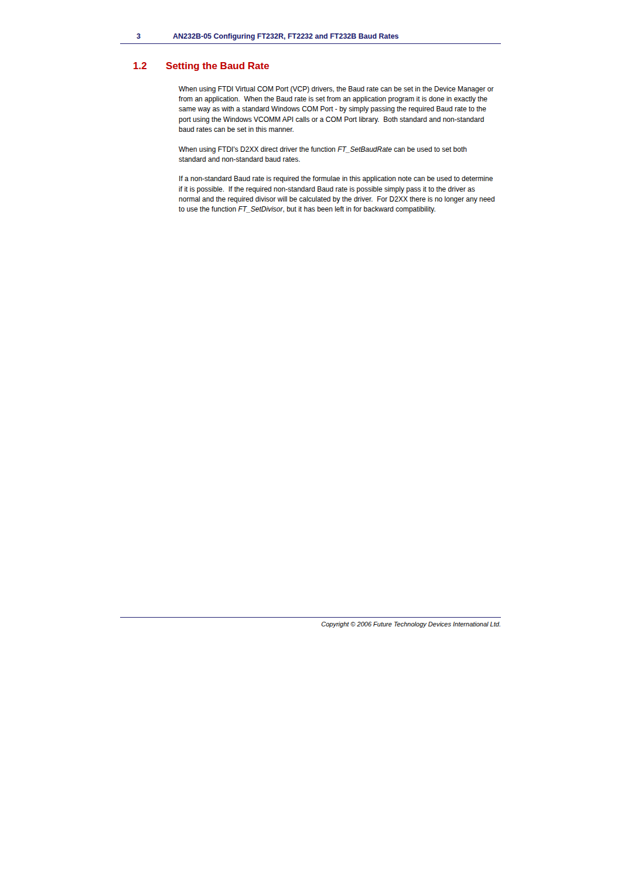3 AN232B-05 Configuring FT232R, FT2232 and FT232B Baud Rates
1.2 Setting the Baud Rate
When using FTDI Virtual COM Port (VCP) drivers, the Baud rate can be set in the Device Manager or from an application. When the Baud rate is set from an application program it is done in exactly the same way as with a standard Windows COM Port - by simply passing the required Baud rate to the port using the Windows VCOMM API calls or a COM Port library. Both standard and non-standard baud rates can be set in this manner.
When using FTDI's D2XX direct driver the function FT_SetBaudRate can be used to set both standard and non-standard baud rates.
If a non-standard Baud rate is required the formulae in this application note can be used to determine if it is possible. If the required non-standard Baud rate is possible simply pass it to the driver as normal and the required divisor will be calculated by the driver. For D2XX there is no longer any need to use the function FT_SetDivisor, but it has been left in for backward compatibility.
Copyright © 2006 Future Technology Devices International Ltd.